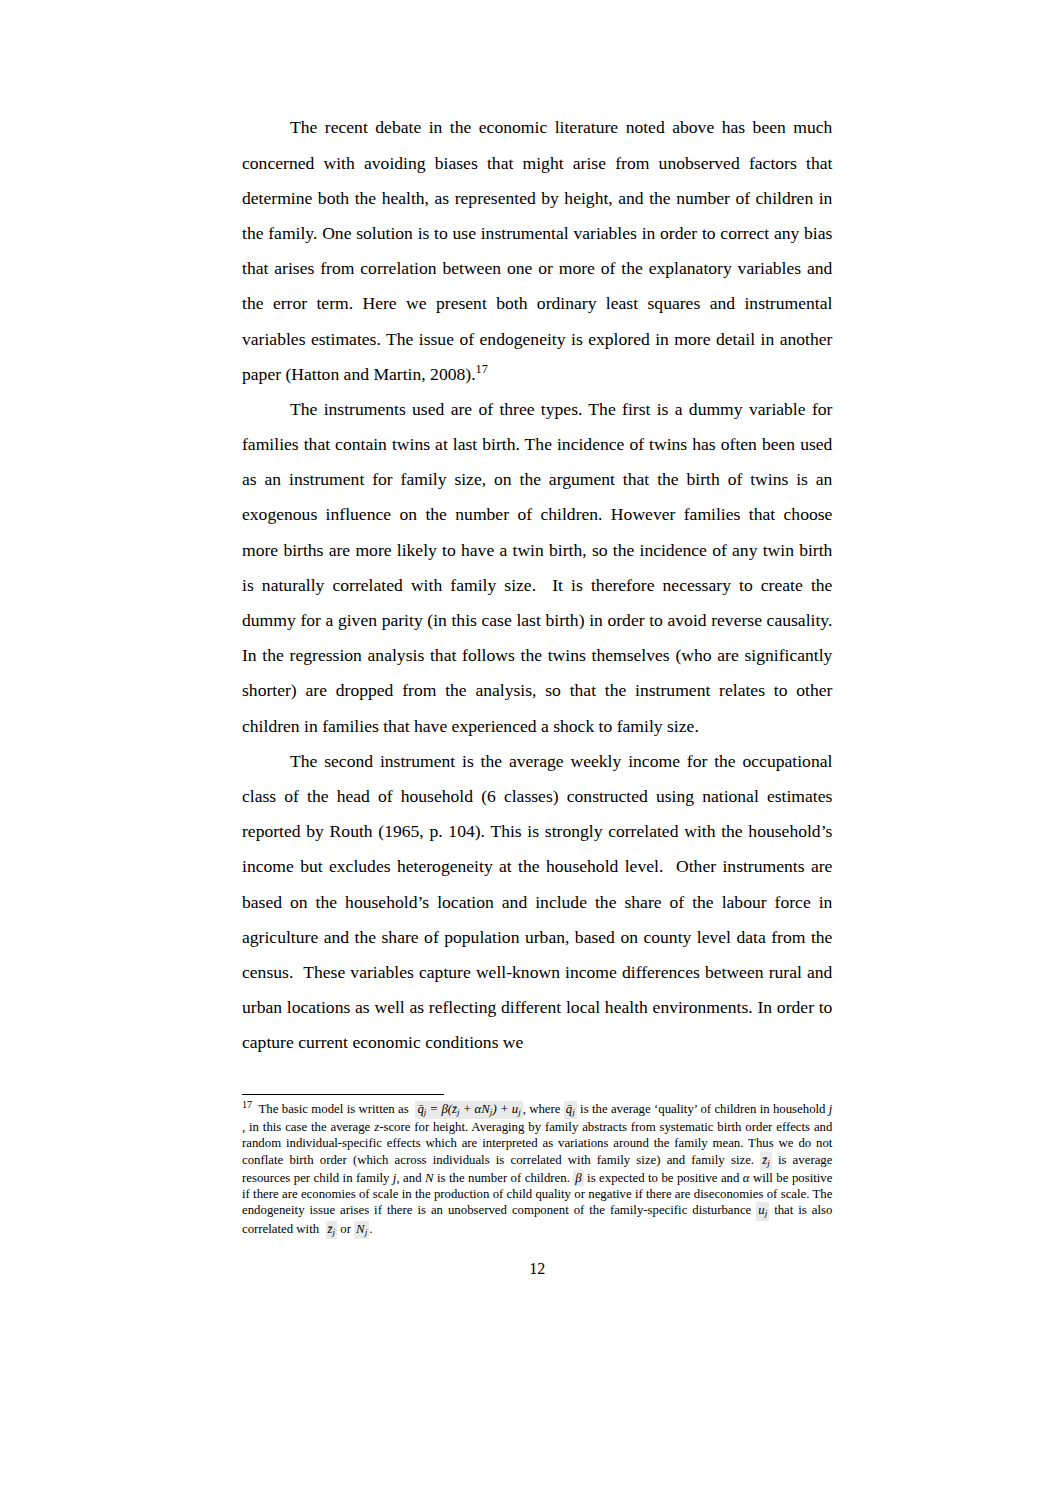The recent debate in the economic literature noted above has been much concerned with avoiding biases that might arise from unobserved factors that determine both the health, as represented by height, and the number of children in the family. One solution is to use instrumental variables in order to correct any bias that arises from correlation between one or more of the explanatory variables and the error term. Here we present both ordinary least squares and instrumental variables estimates. The issue of endogeneity is explored in more detail in another paper (Hatton and Martin, 2008).17
The instruments used are of three types. The first is a dummy variable for families that contain twins at last birth. The incidence of twins has often been used as an instrument for family size, on the argument that the birth of twins is an exogenous influence on the number of children. However families that choose more births are more likely to have a twin birth, so the incidence of any twin birth is naturally correlated with family size. It is therefore necessary to create the dummy for a given parity (in this case last birth) in order to avoid reverse causality. In the regression analysis that follows the twins themselves (who are significantly shorter) are dropped from the analysis, so that the instrument relates to other children in families that have experienced a shock to family size.
The second instrument is the average weekly income for the occupational class of the head of household (6 classes) constructed using national estimates reported by Routh (1965, p. 104). This is strongly correlated with the household’s income but excludes heterogeneity at the household level. Other instruments are based on the household’s location and include the share of the labour force in agriculture and the share of population urban, based on county level data from the census. These variables capture well-known income differences between rural and urban locations as well as reflecting different local health environments. In order to capture current economic conditions we
17 The basic model is written as q̄j = β(z̄j + αNj) + uj, where q̄j is the average ‘quality’ of children in household j , in this case the average z-score for height. Averaging by family abstracts from systematic birth order effects and random individual-specific effects which are interpreted as variations around the family mean. Thus we do not conflate birth order (which across individuals is correlated with family size) and family size. z̄j is average resources per child in family j, and N is the number of children. β is expected to be positive and α will be positive if there are economies of scale in the production of child quality or negative if there are diseconomies of scale. The endogeneity issue arises if there is an unobserved component of the family-specific disturbance uj that is also correlated with z̄j or Nj.
12